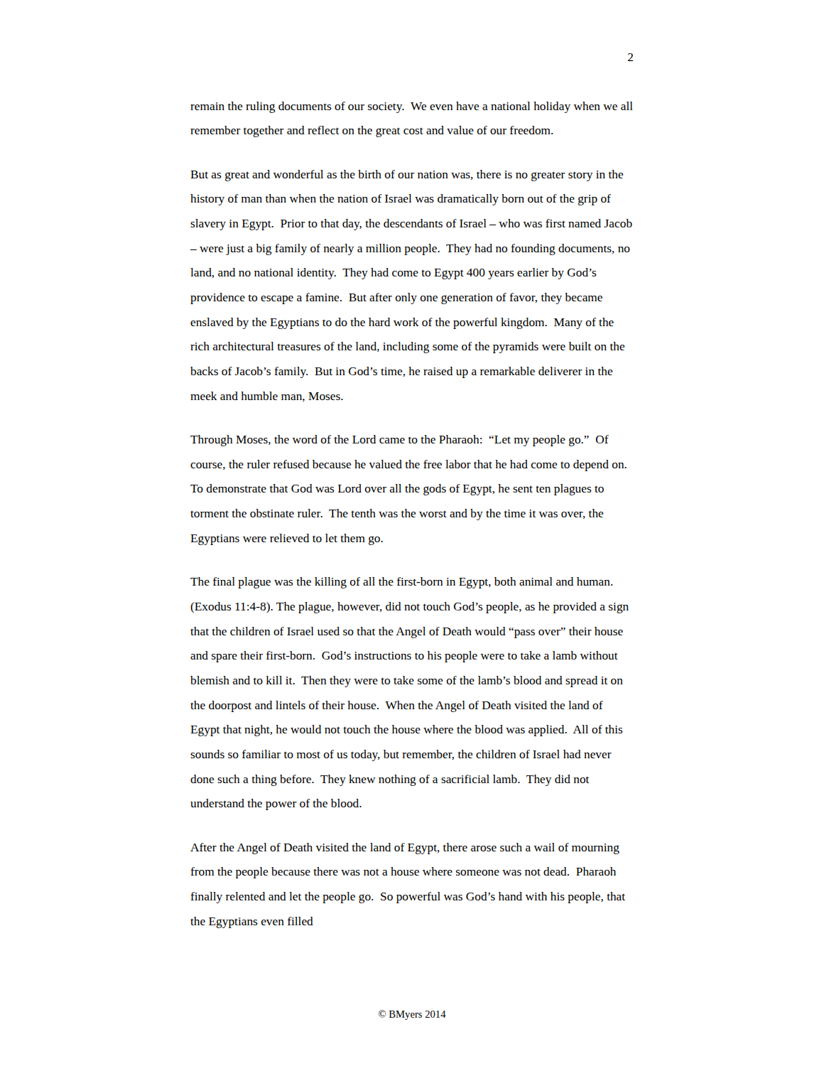2
remain the ruling documents of our society. We even have a national holiday when we all remember together and reflect on the great cost and value of our freedom.
But as great and wonderful as the birth of our nation was, there is no greater story in the history of man than when the nation of Israel was dramatically born out of the grip of slavery in Egypt. Prior to that day, the descendants of Israel – who was first named Jacob – were just a big family of nearly a million people. They had no founding documents, no land, and no national identity. They had come to Egypt 400 years earlier by God’s providence to escape a famine. But after only one generation of favor, they became enslaved by the Egyptians to do the hard work of the powerful kingdom. Many of the rich architectural treasures of the land, including some of the pyramids were built on the backs of Jacob’s family. But in God’s time, he raised up a remarkable deliverer in the meek and humble man, Moses.
Through Moses, the word of the Lord came to the Pharaoh: “Let my people go.” Of course, the ruler refused because he valued the free labor that he had come to depend on. To demonstrate that God was Lord over all the gods of Egypt, he sent ten plagues to torment the obstinate ruler. The tenth was the worst and by the time it was over, the Egyptians were relieved to let them go.
The final plague was the killing of all the first-born in Egypt, both animal and human. (Exodus 11:4-8). The plague, however, did not touch God’s people, as he provided a sign that the children of Israel used so that the Angel of Death would “pass over” their house and spare their first-born. God’s instructions to his people were to take a lamb without blemish and to kill it. Then they were to take some of the lamb’s blood and spread it on the doorpost and lintels of their house. When the Angel of Death visited the land of Egypt that night, he would not touch the house where the blood was applied. All of this sounds so familiar to most of us today, but remember, the children of Israel had never done such a thing before. They knew nothing of a sacrificial lamb. They did not understand the power of the blood.
After the Angel of Death visited the land of Egypt, there arose such a wail of mourning from the people because there was not a house where someone was not dead. Pharaoh finally relented and let the people go. So powerful was God’s hand with his people, that the Egyptians even filled
© BMyers 2014